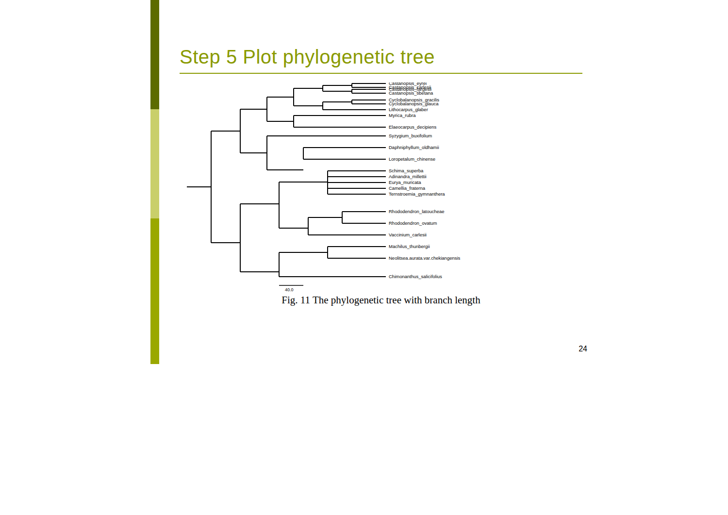Step 5 Plot phylogenetic tree
Castanopsis_eyrei Castanopsis_carlesii Castanopsis_fargesii Castanopsis_tibetana Cyclobalanopsis_gracilis Cyclobalanopsis_glauca Lithocarpus_glaber Myrica_rubra Elaeocarpus_decipiens Syzygium_buxifolium Daphniphyllum_oldhamii Loropetalum_chinense Schima_superba Adinandra_millettii Eurya_muricata Camellia_fraterna Ternstroemia_gymnanthera Rhododendron_latoucheae Rhododendron_ovatum Vaccinium_carlesii Machilus_thunbergii Neolitsea.aurata.var.chekiangensis Chimonanthus_salicifolius 40.0
Fig. 11 The phylogenetic tree with branch length
24